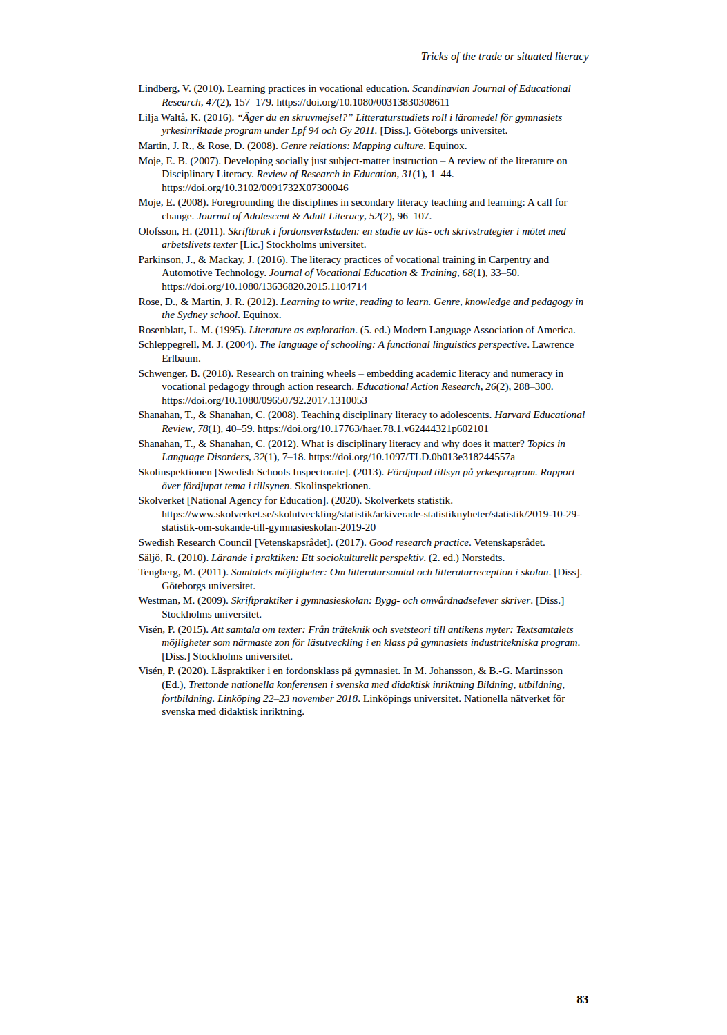Tricks of the trade or situated literacy
Lindberg, V. (2010). Learning practices in vocational education. Scandinavian Journal of Educational Research, 47(2), 157–179. https://doi.org/10.1080/00313830308611
Lilja Waltå, K. (2016). “Äger du en skruvmejsel?” Litteraturstudiets roll i läromedel för gymnasiets yrkesinriktade program under Lpf 94 och Gy 2011. [Diss.]. Göteborgs universitet.
Martin, J. R., & Rose, D. (2008). Genre relations: Mapping culture. Equinox.
Moje, E. B. (2007). Developing socially just subject-matter instruction – A review of the literature on Disciplinary Literacy. Review of Research in Education, 31(1), 1–44. https://doi.org/10.3102/0091732X07300046
Moje, E. (2008). Foregrounding the disciplines in secondary literacy teaching and learning: A call for change. Journal of Adolescent & Adult Literacy, 52(2), 96–107.
Olofsson, H. (2011). Skriftbruk i fordonsverkstaden: en studie av läs- och skrivstrategier i mötet med arbetslivets texter [Lic.] Stockholms universitet.
Parkinson, J., & Mackay, J. (2016). The literacy practices of vocational training in Carpentry and Automotive Technology. Journal of Vocational Education & Training, 68(1), 33–50. https://doi.org/10.1080/13636820.2015.1104714
Rose, D., & Martin, J. R. (2012). Learning to write, reading to learn. Genre, knowledge and pedagogy in the Sydney school. Equinox.
Rosenblatt, L. M. (1995). Literature as exploration. (5. ed.) Modern Language Association of America.
Schleppegrell, M. J. (2004). The language of schooling: A functional linguistics perspective. Lawrence Erlbaum.
Schwenger, B. (2018). Research on training wheels – embedding academic literacy and numeracy in vocational pedagogy through action research. Educational Action Research, 26(2), 288–300. https://doi.org/10.1080/09650792.2017.1310053
Shanahan, T., & Shanahan, C. (2008). Teaching disciplinary literacy to adolescents. Harvard Educational Review, 78(1), 40–59. https://doi.org/10.17763/haer.78.1.v62444321p602101
Shanahan, T., & Shanahan, C. (2012). What is disciplinary literacy and why does it matter? Topics in Language Disorders, 32(1), 7–18. https://doi.org/10.1097/TLD.0b013e318244557a
Skolinspektionen [Swedish Schools Inspectorate]. (2013). Fördjupad tillsyn på yrkesprogram. Rapport över fördjupat tema i tillsynen. Skolinspektionen.
Skolverket [National Agency for Education]. (2020). Skolverkets statistik. https://www.skolverket.se/skolutveckling/statistik/arkiverade-statistiknyheter/statistik/2019-10-29-statistik-om-sokande-till-gymnasieskolan-2019-20
Swedish Research Council [Vetenskapsrådet]. (2017). Good research practice. Vetenskapsrådet.
Säljö, R. (2010). Lärande i praktiken: Ett sociokulturellt perspektiv. (2. ed.) Norstedts.
Tengberg, M. (2011). Samtalets möjligheter: Om litteratursamtal och litteraturreception i skolan. [Diss]. Göteborgs universitet.
Westman, M. (2009). Skriftpraktiker i gymnasieskolan: Bygg- och omvårdnadselever skriver. [Diss.] Stockholms universitet.
Visén, P. (2015). Att samtala om texter: Från träteknik och svetsteori till antikens myter: Textsamtalets möjligheter som närmaste zon för läsutveckling i en klass på gymnasiets industritekniska program. [Diss.] Stockholms universitet.
Visén, P. (2020). Läspraktiker i en fordonsklass på gymnasiet. In M. Johansson, & B.-G. Martinsson (Ed.), Trettonde nationella konferensen i svenska med didaktisk inriktning Bildning, utbildning, fortbildning. Linköping 22–23 november 2018. Linköpings universitet. Nationella nätverket för svenska med didaktisk inriktning.
83